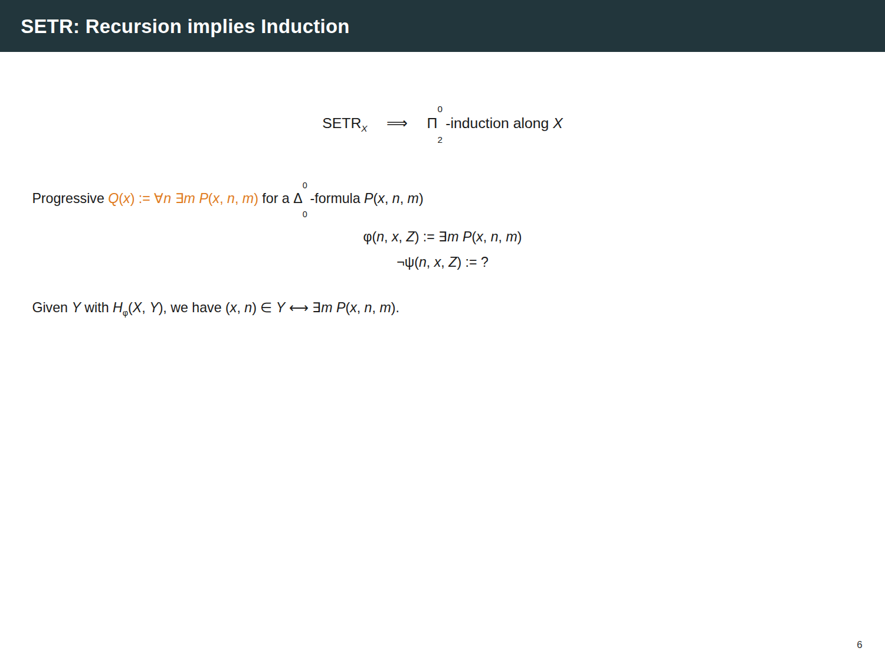SETR: Recursion implies Induction
SETRX ⟹ Π020-induction along X
Progressive Q(x) := ∀n ∃m P(x, n, m) for a Δ000-formula P(x, n, m)
φ(n, x, Z) := ∃m P(x, n, m)
¬ψ(n, x, Z) := ?
Given Y with Hφ(X, Y), we have (x, n) ∈ Y ⟷ ∃m P(x, n, m).
6